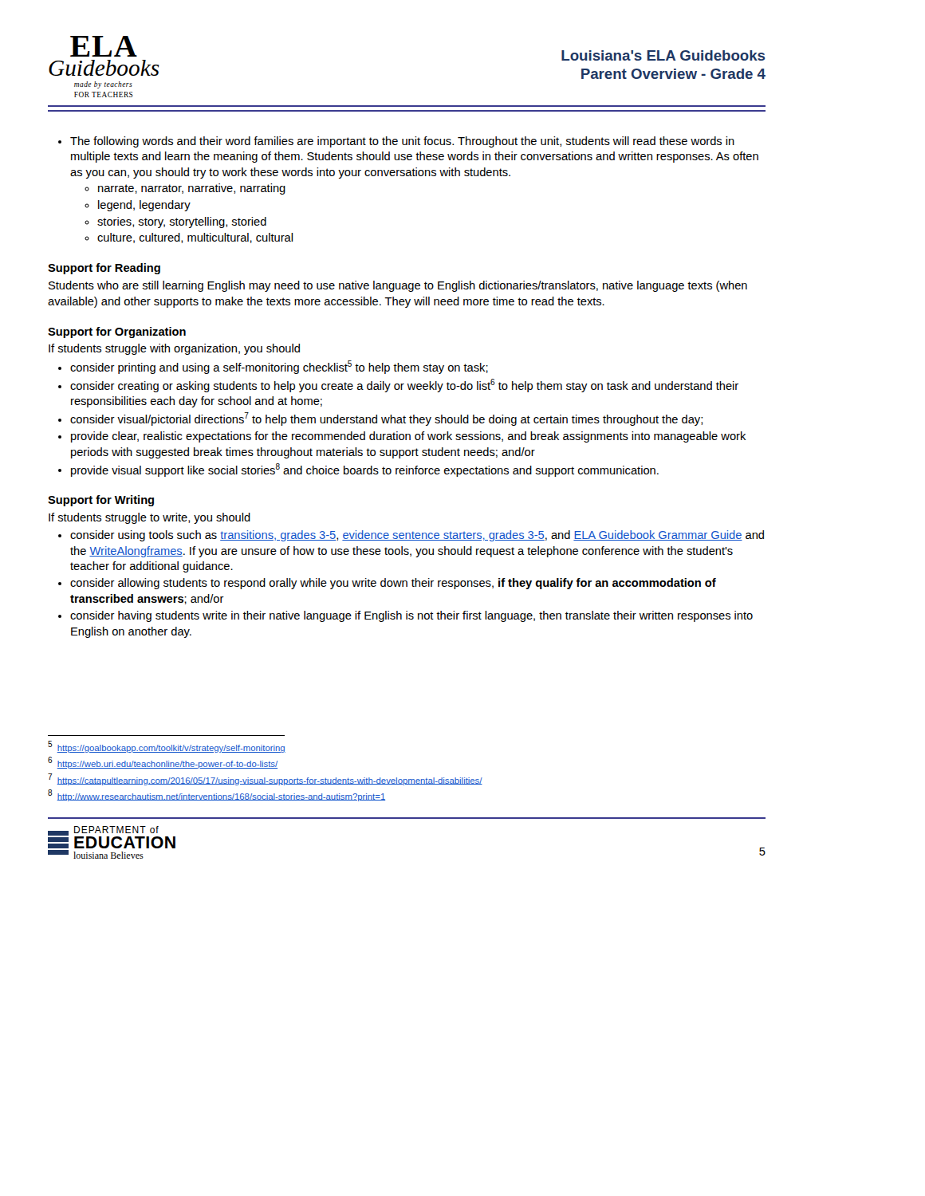ELA
Guidebooks
made by teachers
FOR TEACHERS
Louisiana's ELA Guidebooks
Parent Overview - Grade 4
The following words and their word families are important to the unit focus. Throughout the unit, students will read these words in multiple texts and learn the meaning of them. Students should use these words in their conversations and written responses. As often as you can, you should try to work these words into your conversations with students.
narrate, narrator, narrative, narrating
legend, legendary
stories, story, storytelling, storied
culture, cultured, multicultural, cultural
Support for Reading
Students who are still learning English may need to use native language to English dictionaries/translators, native language texts (when available) and other supports to make the texts more accessible. They will need more time to read the texts.
Support for Organization
If students struggle with organization, you should
consider printing and using a self-monitoring checklist5 to help them stay on task;
consider creating or asking students to help you create a daily or weekly to-do list6 to help them stay on task and understand their responsibilities each day for school and at home;
consider visual/pictorial directions7 to help them understand what they should be doing at certain times throughout the day;
provide clear, realistic expectations for the recommended duration of work sessions, and break assignments into manageable work periods with suggested break times throughout materials to support student needs; and/or
provide visual support like social stories8 and choice boards to reinforce expectations and support communication.
Support for Writing
If students struggle to write, you should
consider using tools such as transitions, grades 3-5, evidence sentence starters, grades 3-5, and ELA Guidebook Grammar Guide and the WriteAlongframes. If you are unsure of how to use these tools, you should request a telephone conference with the student's teacher for additional guidance.
consider allowing students to respond orally while you write down their responses, if they qualify for an accommodation of transcribed answers; and/or
consider having students write in their native language if English is not their first language, then translate their written responses into English on another day.
5 https://goalbookapp.com/toolkit/v/strategy/self-monitoring
6 https://web.uri.edu/teachonline/the-power-of-to-do-lists/
7 https://catapultlearning.com/2016/05/17/using-visual-supports-for-students-with-developmental-disabilities/
8 http://www.researchautism.net/interventions/168/social-stories-and-autism?print=1
DEPARTMENT of
EDUCATION
louisiana Believes
5